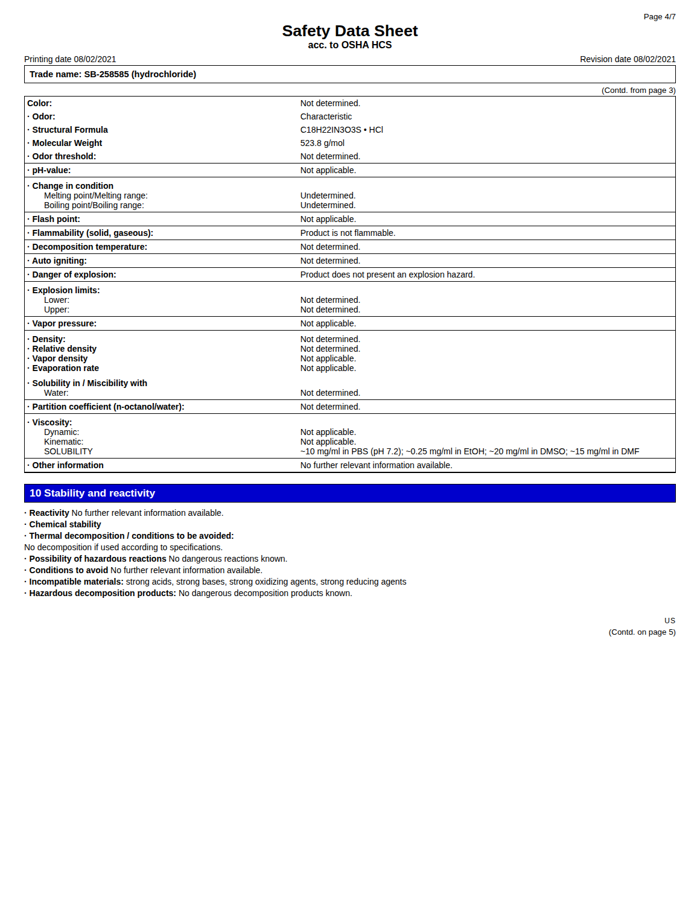Page 4/7
Safety Data Sheet
acc. to OSHA HCS
Printing date 08/02/2021 Revision date 08/02/2021
Trade name: SB-258585 (hydrochloride)
(Contd. from page 3)
| Color: | Not determined. |
| · Odor: | Characteristic |
| · Structural Formula | C18H22IN3O3S • HCl |
| · Molecular Weight | 523.8 g/mol |
| · Odor threshold: | Not determined. |
| · pH-value: | Not applicable. |
| · Change in condition Melting point/Melting range: Boiling point/Boiling range: | Undetermined. Undetermined. |
| · Flash point: | Not applicable. |
| · Flammability (solid, gaseous): | Product is not flammable. |
| · Decomposition temperature: | Not determined. |
| · Auto igniting: | Not determined. |
| · Danger of explosion: | Product does not present an explosion hazard. |
| · Explosion limits: Lower: Upper: | Not determined. Not determined. |
| · Vapor pressure: | Not applicable. |
| · Density: · Relative density · Vapor density · Evaporation rate | Not determined. Not determined. Not applicable. Not applicable. |
| · Solubility in / Miscibility with Water: | Not determined. |
| · Partition coefficient (n-octanol/water): | Not determined. |
| · Viscosity: Dynamic: Kinematic: SOLUBILITY | Not applicable. Not applicable. ~10 mg/ml in PBS (pH 7.2); ~0.25 mg/ml in EtOH; ~20 mg/ml in DMSO; ~15 mg/ml in DMF |
| · Other information | No further relevant information available. |
10 Stability and reactivity
· Reactivity No further relevant information available.
· Chemical stability
· Thermal decomposition / conditions to be avoided:
No decomposition if used according to specifications.
· Possibility of hazardous reactions No dangerous reactions known.
· Conditions to avoid No further relevant information available.
· Incompatible materials: strong acids, strong bases, strong oxidizing agents, strong reducing agents
· Hazardous decomposition products: No dangerous decomposition products known.
US
(Contd. on page 5)